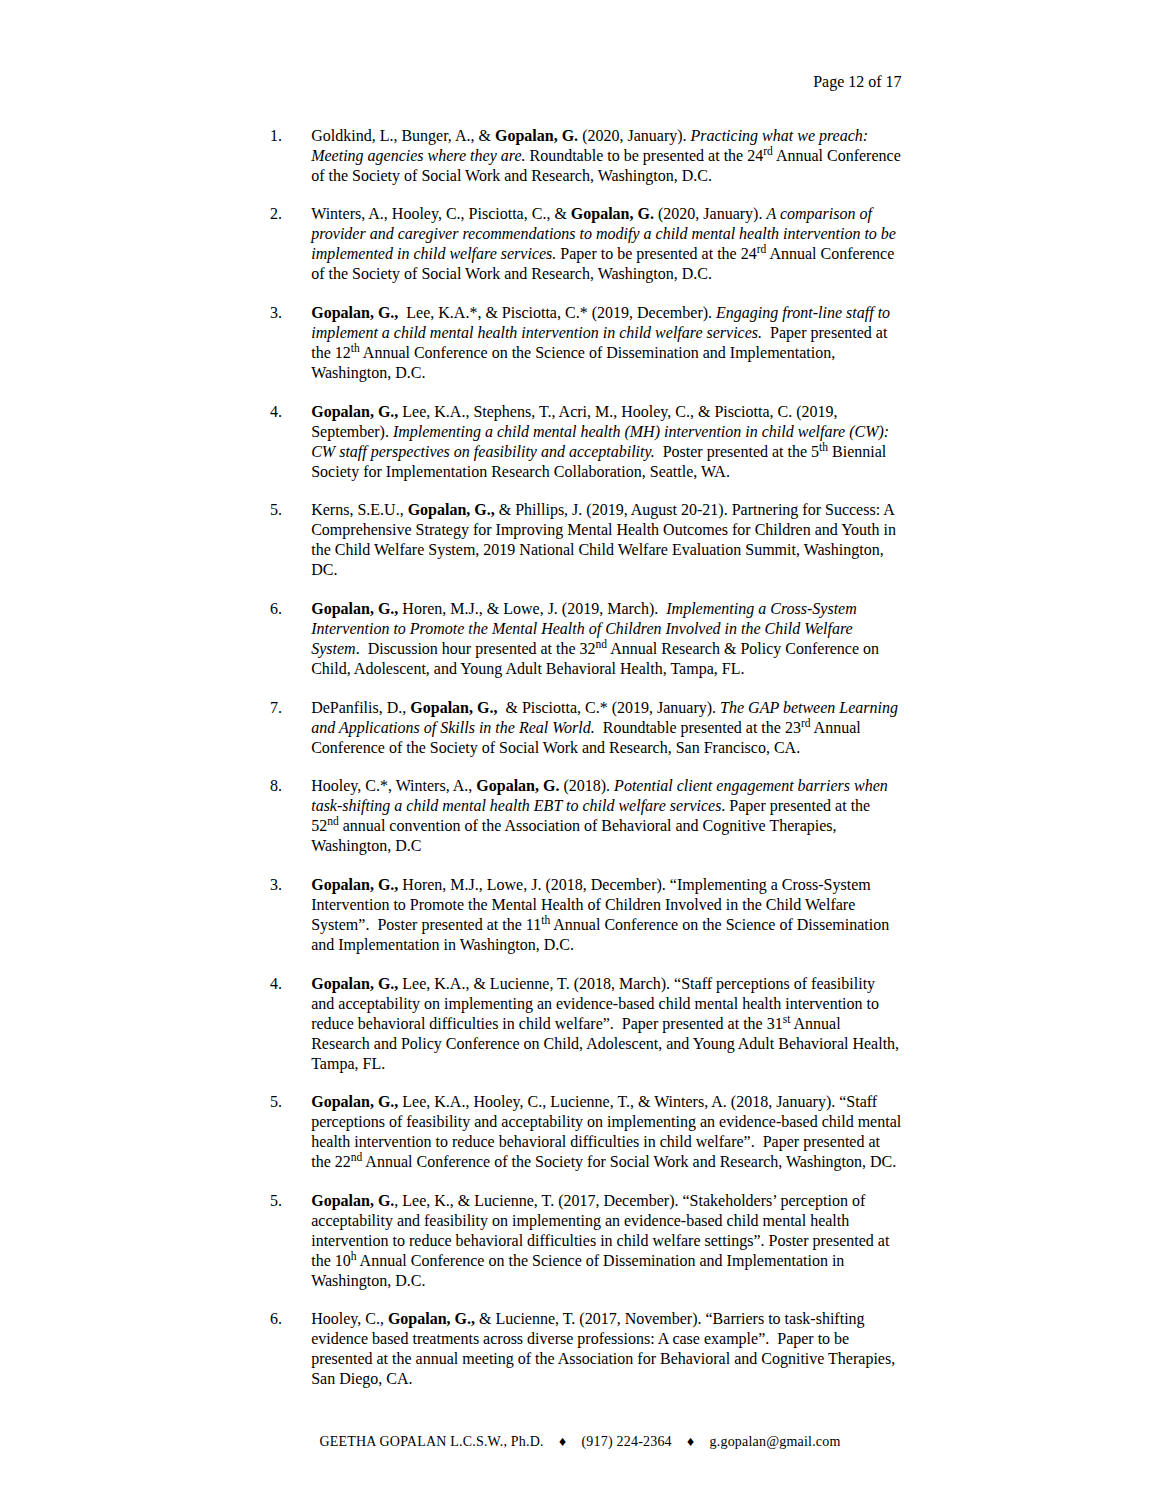Page 12 of 17
1. Goldkind, L., Bunger, A., & Gopalan, G. (2020, January). Practicing what we preach: Meeting agencies where they are. Roundtable to be presented at the 24rd Annual Conference of the Society of Social Work and Research, Washington, D.C.
2. Winters, A., Hooley, C., Pisciotta, C., & Gopalan, G. (2020, January). A comparison of provider and caregiver recommendations to modify a child mental health intervention to be implemented in child welfare services. Paper to be presented at the 24rd Annual Conference of the Society of Social Work and Research, Washington, D.C.
3. Gopalan, G., Lee, K.A.*, & Pisciotta, C.* (2019, December). Engaging front-line staff to implement a child mental health intervention in child welfare services. Paper presented at the 12th Annual Conference on the Science of Dissemination and Implementation, Washington, D.C.
4. Gopalan, G., Lee, K.A., Stephens, T., Acri, M., Hooley, C., & Pisciotta, C. (2019, September). Implementing a child mental health (MH) intervention in child welfare (CW): CW staff perspectives on feasibility and acceptability. Poster presented at the 5th Biennial Society for Implementation Research Collaboration, Seattle, WA.
5. Kerns, S.E.U., Gopalan, G., & Phillips, J. (2019, August 20-21). Partnering for Success: A Comprehensive Strategy for Improving Mental Health Outcomes for Children and Youth in the Child Welfare System, 2019 National Child Welfare Evaluation Summit, Washington, DC.
6. Gopalan, G., Horen, M.J., & Lowe, J. (2019, March). Implementing a Cross-System Intervention to Promote the Mental Health of Children Involved in the Child Welfare System. Discussion hour presented at the 32nd Annual Research & Policy Conference on Child, Adolescent, and Young Adult Behavioral Health, Tampa, FL.
7. DePanfilis, D., Gopalan, G., & Pisciotta, C.* (2019, January). The GAP between Learning and Applications of Skills in the Real World. Roundtable presented at the 23rd Annual Conference of the Society of Social Work and Research, San Francisco, CA.
8. Hooley, C.*, Winters, A., Gopalan, G. (2018). Potential client engagement barriers when task-shifting a child mental health EBT to child welfare services. Paper presented at the 52nd annual convention of the Association of Behavioral and Cognitive Therapies, Washington, D.C
3. Gopalan, G., Horen, M.J., Lowe, J. (2018, December). “Implementing a Cross-System Intervention to Promote the Mental Health of Children Involved in the Child Welfare System”. Poster presented at the 11th Annual Conference on the Science of Dissemination and Implementation in Washington, D.C.
4. Gopalan, G., Lee, K.A., & Lucienne, T. (2018, March). “Staff perceptions of feasibility and acceptability on implementing an evidence-based child mental health intervention to reduce behavioral difficulties in child welfare”. Paper presented at the 31st Annual Research and Policy Conference on Child, Adolescent, and Young Adult Behavioral Health, Tampa, FL.
5. Gopalan, G., Lee, K.A., Hooley, C., Lucienne, T., & Winters, A. (2018, January). “Staff perceptions of feasibility and acceptability on implementing an evidence-based child mental health intervention to reduce behavioral difficulties in child welfare”. Paper presented at the 22nd Annual Conference of the Society for Social Work and Research, Washington, DC.
5. Gopalan, G., Lee, K., & Lucienne, T. (2017, December). “Stakeholders’ perception of acceptability and feasibility on implementing an evidence-based child mental health intervention to reduce behavioral difficulties in child welfare settings”. Poster presented at the 10h Annual Conference on the Science of Dissemination and Implementation in Washington, D.C.
6. Hooley, C., Gopalan, G., & Lucienne, T. (2017, November). “Barriers to task-shifting evidence based treatments across diverse professions: A case example”. Paper to be presented at the annual meeting of the Association for Behavioral and Cognitive Therapies, San Diego, CA.
GEETHA GOPALAN L.C.S.W., Ph.D. ♦ (917) 224-2364 ♦ g.gopalan@gmail.com